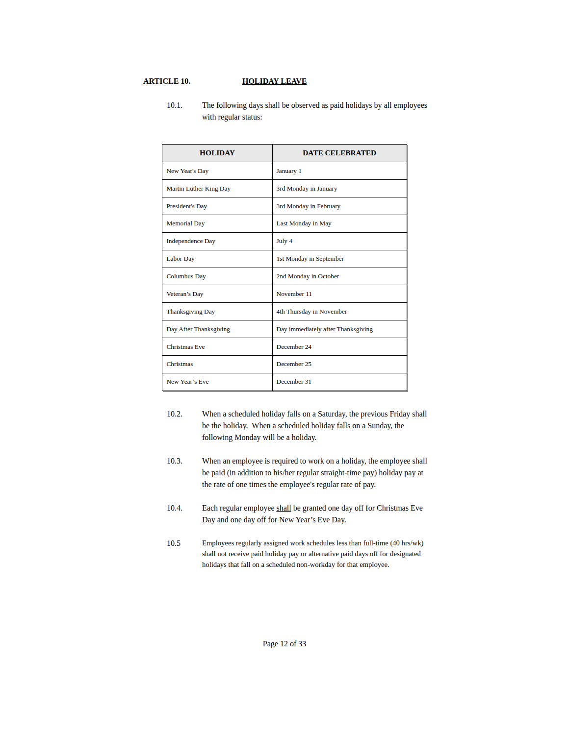ARTICLE 10. HOLIDAY LEAVE
10.1.
The following days shall be observed as paid holidays by all employees with regular status:
| HOLIDAY | DATE CELEBRATED |
| --- | --- |
| New Year's Day | January 1 |
| Martin Luther King Day | 3rd Monday in January |
| President's Day | 3rd Monday in February |
| Memorial Day | Last Monday in May |
| Independence Day | July 4 |
| Labor Day | 1st Monday in September |
| Columbus Day | 2nd Monday in October |
| Veteran’s Day | November 11 |
| Thanksgiving Day | 4th Thursday in November |
| Day After Thanksgiving | Day immediately after Thanksgiving |
| Christmas Eve | December 24 |
| Christmas | December 25 |
| New Year’s Eve | December 31 |
10.2.
When a scheduled holiday falls on a Saturday, the previous Friday shall be the holiday. When a scheduled holiday falls on a Sunday, the following Monday will be a holiday.
10.3.
When an employee is required to work on a holiday, the employee shall be paid (in addition to his/her regular straight-time pay) holiday pay at the rate of one times the employee's regular rate of pay.
10.4.
Each regular employee shall be granted one day off for Christmas Eve Day and one day off for New Year’s Eve Day.
10.5
Employees regularly assigned work schedules less than full-time (40 hrs/wk) shall not receive paid holiday pay or alternative paid days off for designated holidays that fall on a scheduled non-workday for that employee.
Page 12 of 33